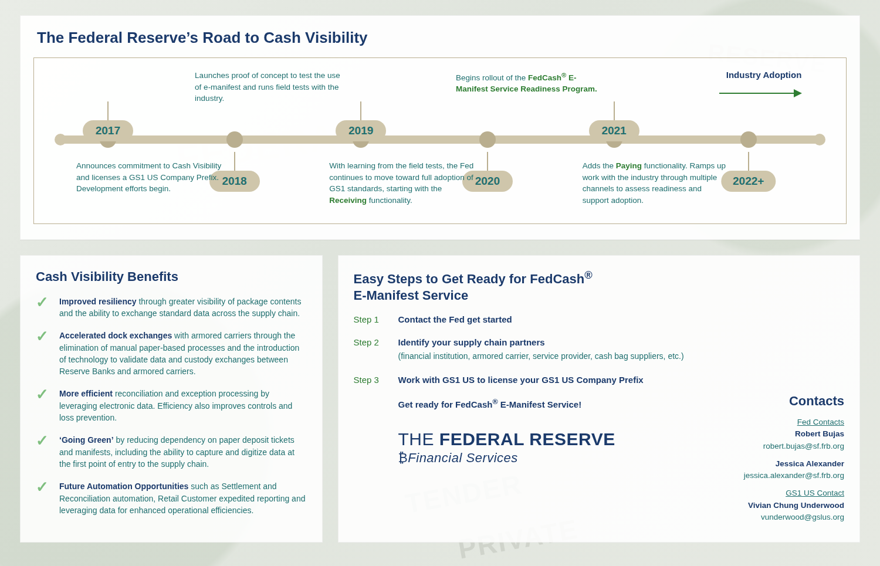Federal Tender Private Reserve
The Federal Reserve’s Road to Cash Visibility
2017
2018
2019
2020
2021
2022+
Launches proof of concept to test the use of e-manifest and runs field tests with the industry.
Announces commitment to Cash Visibility and licenses a GS1 US Company Prefix. Development efforts begin.
Begins rollout of the FedCash® E-Manifest Service Readiness Program.
With learning from the field tests, the Fed continues to move toward full adoption of GS1 standards, starting with the Receiving functionality.
Adds the Paying functionality. Ramps up work with the industry through multiple channels to assess readiness and support adoption.
Industry Adoption
Cash Visibility Benefits
Improved resiliency through greater visibility of package contents and the ability to exchange standard data across the supply chain.
Accelerated dock exchanges with armored carriers through the elimination of manual paper-based processes and the introduction of technology to validate data and custody exchanges between Reserve Banks and armored carriers.
More efficient reconciliation and exception processing by leveraging electronic data. Efficiency also improves controls and loss prevention.
‘Going Green’ by reducing dependency on paper deposit tickets and manifests, including the ability to capture and digitize data at the first point of entry to the supply chain.
Future Automation Opportunities such as Settlement and Reconciliation automation, Retail Customer expedited reporting and leveraging data for enhanced operational efficiencies.
Easy Steps to Get Ready for FedCash®
E-Manifest Service
Step 1
Contact the Fed get started
Step 2
Identify your supply chain partners (financial institution, armored carrier, service provider, cash bag suppliers, etc.)
Step 3
Work with GS1 US to license your GS1 US Company Prefix
Get ready for FedCash® E-Manifest Service!
THE FEDERAL RESERVE
₿Financial Services
Contacts
Fed Contacts
Robert Bujas
robert.bujas@sf.frb.org
Jessica Alexander
jessica.alexander@sf.frb.org
GS1 US Contact
Vivian Chung Underwood
vunderwood@gslus.org